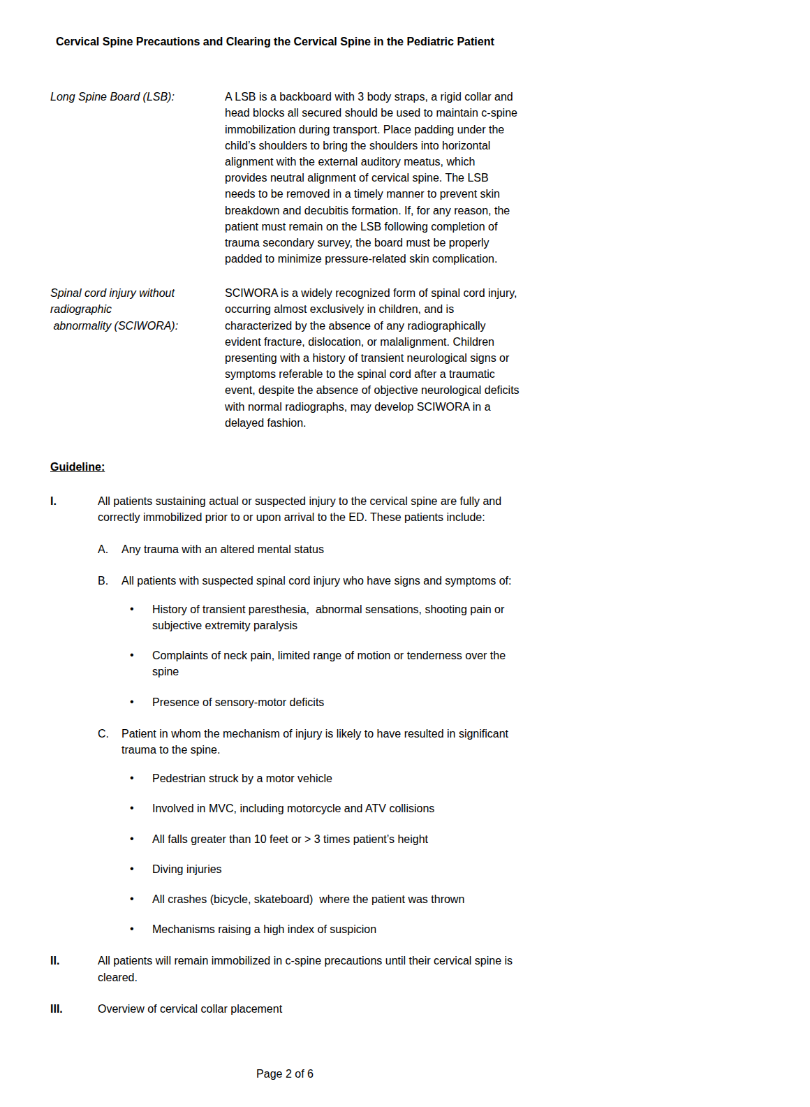Cervical Spine Precautions and Clearing the Cervical Spine in the Pediatric Patient
Long Spine Board (LSB):
A LSB is a backboard with 3 body straps, a rigid collar and head blocks all secured should be used to maintain c-spine immobilization during transport. Place padding under the child’s shoulders to bring the shoulders into horizontal alignment with the external auditory meatus, which provides neutral alignment of cervical spine. The LSB needs to be removed in a timely manner to prevent skin breakdown and decubitis formation. If, for any reason, the patient must remain on the LSB following completion of trauma secondary survey, the board must be properly padded to minimize pressure-related skin complication.
Spinal cord injury without radiographic abnormality (SCIWORA):
SCIWORA is a widely recognized form of spinal cord injury, occurring almost exclusively in children, and is characterized by the absence of any radiographically evident fracture, dislocation, or malalignment. Children presenting with a history of transient neurological signs or symptoms referable to the spinal cord after a traumatic event, despite the absence of objective neurological deficits with normal radiographs, may develop SCIWORA in a delayed fashion.
Guideline:
I. All patients sustaining actual or suspected injury to the cervical spine are fully and correctly immobilized prior to or upon arrival to the ED. These patients include:
A. Any trauma with an altered mental status
B. All patients with suspected spinal cord injury who have signs and symptoms of:
History of transient paresthesia, abnormal sensations, shooting pain or subjective extremity paralysis
Complaints of neck pain, limited range of motion or tenderness over the spine
Presence of sensory-motor deficits
C. Patient in whom the mechanism of injury is likely to have resulted in significant trauma to the spine.
Pedestrian struck by a motor vehicle
Involved in MVC, including motorcycle and ATV collisions
All falls greater than 10 feet or > 3 times patient’s height
Diving injuries
All crashes (bicycle, skateboard) where the patient was thrown
Mechanisms raising a high index of suspicion
II. All patients will remain immobilized in c-spine precautions until their cervical spine is cleared.
III. Overview of cervical collar placement
Page 2 of 6